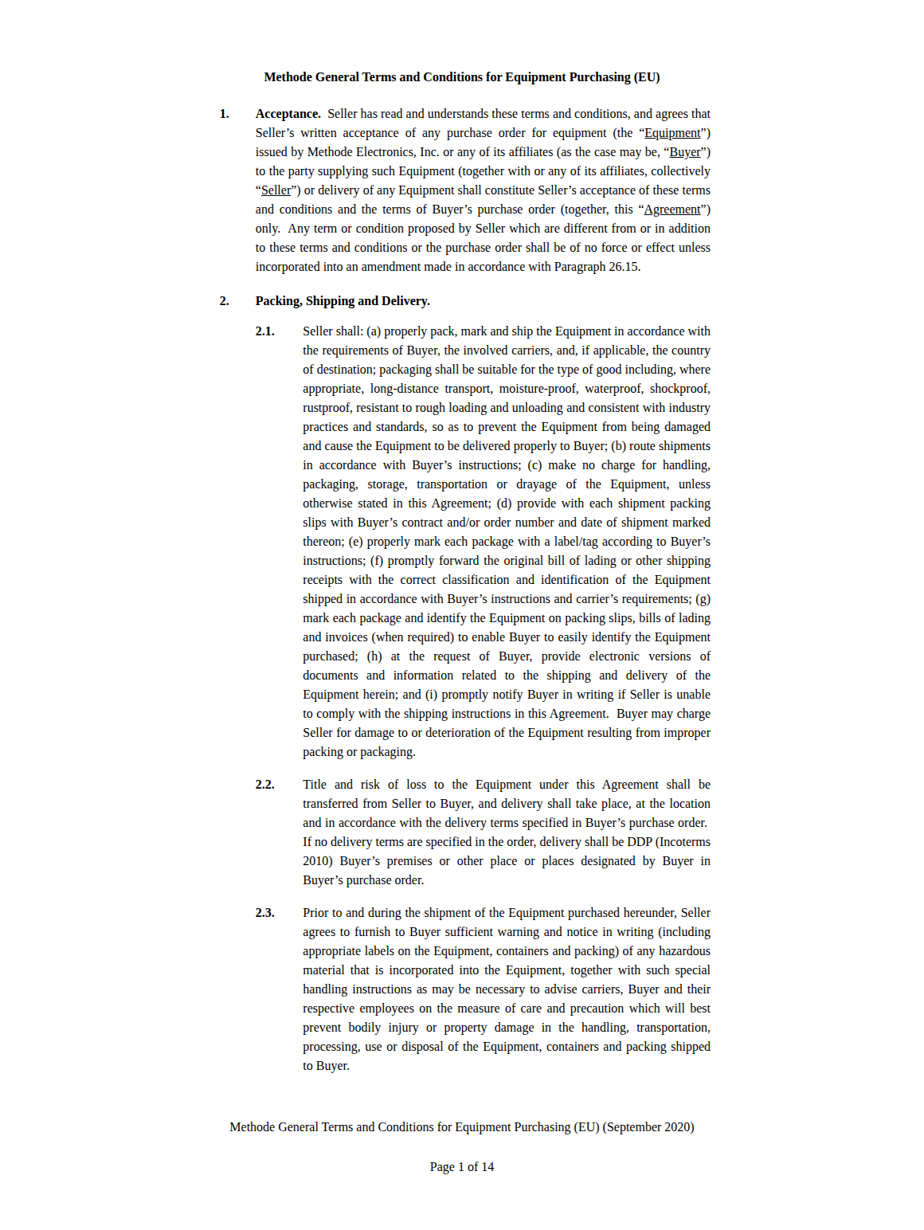Methode General Terms and Conditions for Equipment Purchasing (EU)
Acceptance. Seller has read and understands these terms and conditions, and agrees that Seller’s written acceptance of any purchase order for equipment (the “Equipment”) issued by Methode Electronics, Inc. or any of its affiliates (as the case may be, “Buyer”) to the party supplying such Equipment (together with or any of its affiliates, collectively “Seller”) or delivery of any Equipment shall constitute Seller’s acceptance of these terms and conditions and the terms of Buyer’s purchase order (together, this “Agreement”) only. Any term or condition proposed by Seller which are different from or in addition to these terms and conditions or the purchase order shall be of no force or effect unless incorporated into an amendment made in accordance with Paragraph 26.15.
Packing, Shipping and Delivery.
Seller shall: (a) properly pack, mark and ship the Equipment in accordance with the requirements of Buyer, the involved carriers, and, if applicable, the country of destination; packaging shall be suitable for the type of good including, where appropriate, long-distance transport, moisture-proof, waterproof, shockproof, rustproof, resistant to rough loading and unloading and consistent with industry practices and standards, so as to prevent the Equipment from being damaged and cause the Equipment to be delivered properly to Buyer; (b) route shipments in accordance with Buyer’s instructions; (c) make no charge for handling, packaging, storage, transportation or drayage of the Equipment, unless otherwise stated in this Agreement; (d) provide with each shipment packing slips with Buyer’s contract and/or order number and date of shipment marked thereon; (e) properly mark each package with a label/tag according to Buyer’s instructions; (f) promptly forward the original bill of lading or other shipping receipts with the correct classification and identification of the Equipment shipped in accordance with Buyer’s instructions and carrier’s requirements; (g) mark each package and identify the Equipment on packing slips, bills of lading and invoices (when required) to enable Buyer to easily identify the Equipment purchased; (h) at the request of Buyer, provide electronic versions of documents and information related to the shipping and delivery of the Equipment herein; and (i) promptly notify Buyer in writing if Seller is unable to comply with the shipping instructions in this Agreement. Buyer may charge Seller for damage to or deterioration of the Equipment resulting from improper packing or packaging.
Title and risk of loss to the Equipment under this Agreement shall be transferred from Seller to Buyer, and delivery shall take place, at the location and in accordance with the delivery terms specified in Buyer’s purchase order. If no delivery terms are specified in the order, delivery shall be DDP (Incoterms 2010) Buyer’s premises or other place or places designated by Buyer in Buyer’s purchase order.
Prior to and during the shipment of the Equipment purchased hereunder, Seller agrees to furnish to Buyer sufficient warning and notice in writing (including appropriate labels on the Equipment, containers and packing) of any hazardous material that is incorporated into the Equipment, together with such special handling instructions as may be necessary to advise carriers, Buyer and their respective employees on the measure of care and precaution which will best prevent bodily injury or property damage in the handling, transportation, processing, use or disposal of the Equipment, containers and packing shipped to Buyer.
Methode General Terms and Conditions for Equipment Purchasing (EU) (September 2020)
Page 1 of 14